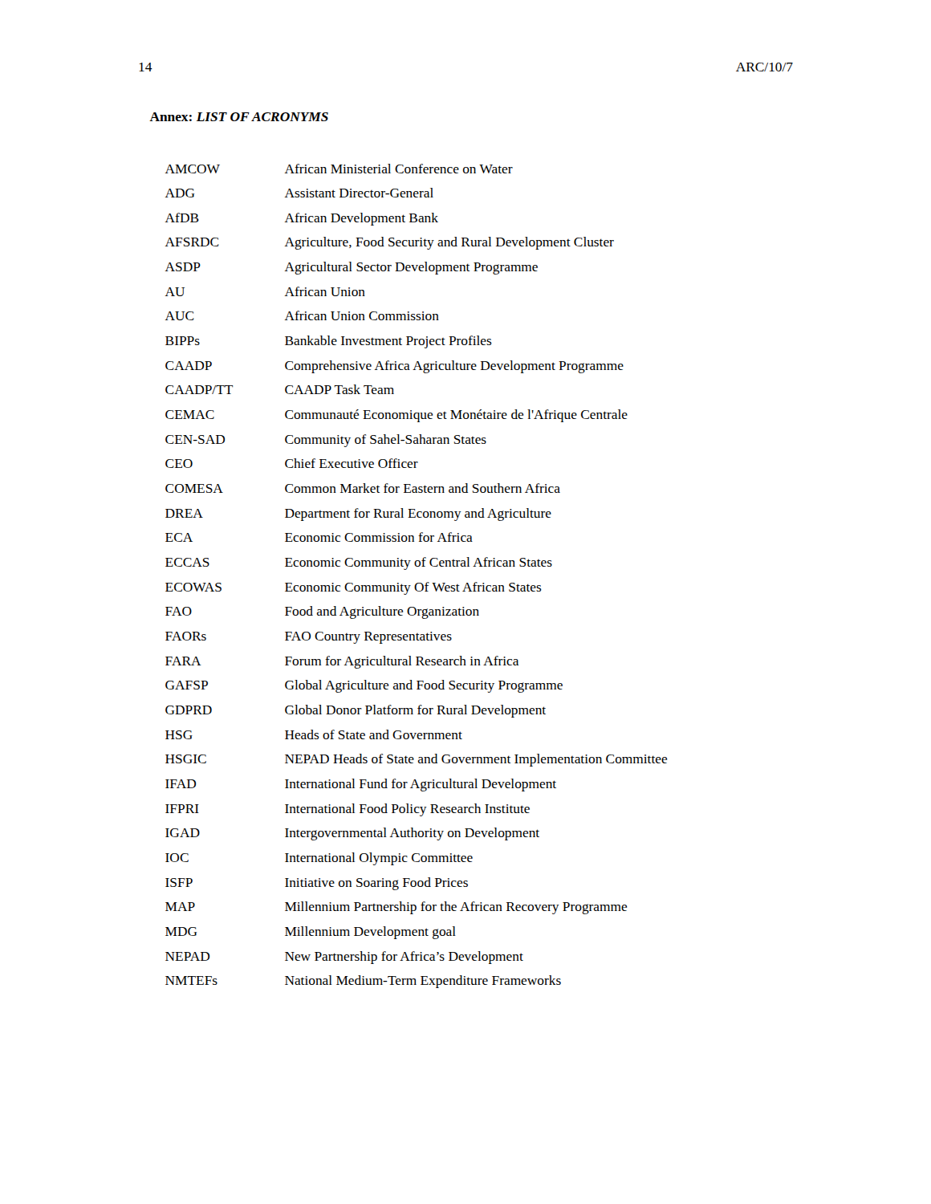14 ARC/10/7
Annex: LIST OF ACRONYMS
AMCOW
African Ministerial Conference on Water
ADG
Assistant Director-General
AfDB
African Development Bank
AFSRDC
Agriculture, Food Security and Rural Development Cluster
ASDP
Agricultural Sector Development Programme
AU
African Union
AUC
African Union Commission
BIPPs
Bankable Investment Project Profiles
CAADP
Comprehensive Africa Agriculture Development Programme
CAADP/TT
CAADP Task Team
CEMAC
Communauté Economique et Monétaire de l'Afrique Centrale
CEN-SAD
Community of Sahel-Saharan States
CEO
Chief Executive Officer
COMESA
Common Market for Eastern and Southern Africa
DREA
Department for Rural Economy and Agriculture
ECA
Economic Commission for Africa
ECCAS
Economic Community of Central African States
ECOWAS
Economic Community Of West African States
FAO
Food and Agriculture Organization
FAORs
FAO Country Representatives
FARA
Forum for Agricultural Research in Africa
GAFSP
Global Agriculture and Food Security Programme
GDPRD
Global Donor Platform for Rural Development
HSG
Heads of State and Government
HSGIC
NEPAD Heads of State and Government Implementation Committee
IFAD
International Fund for Agricultural Development
IFPRI
International Food Policy Research Institute
IGAD
Intergovernmental Authority on Development
IOC
International Olympic Committee
ISFP
Initiative on Soaring Food Prices
MAP
Millennium Partnership for the African Recovery Programme
MDG
Millennium Development goal
NEPAD
New Partnership for Africa’s Development
NMTEFs
National Medium-Term Expenditure Frameworks